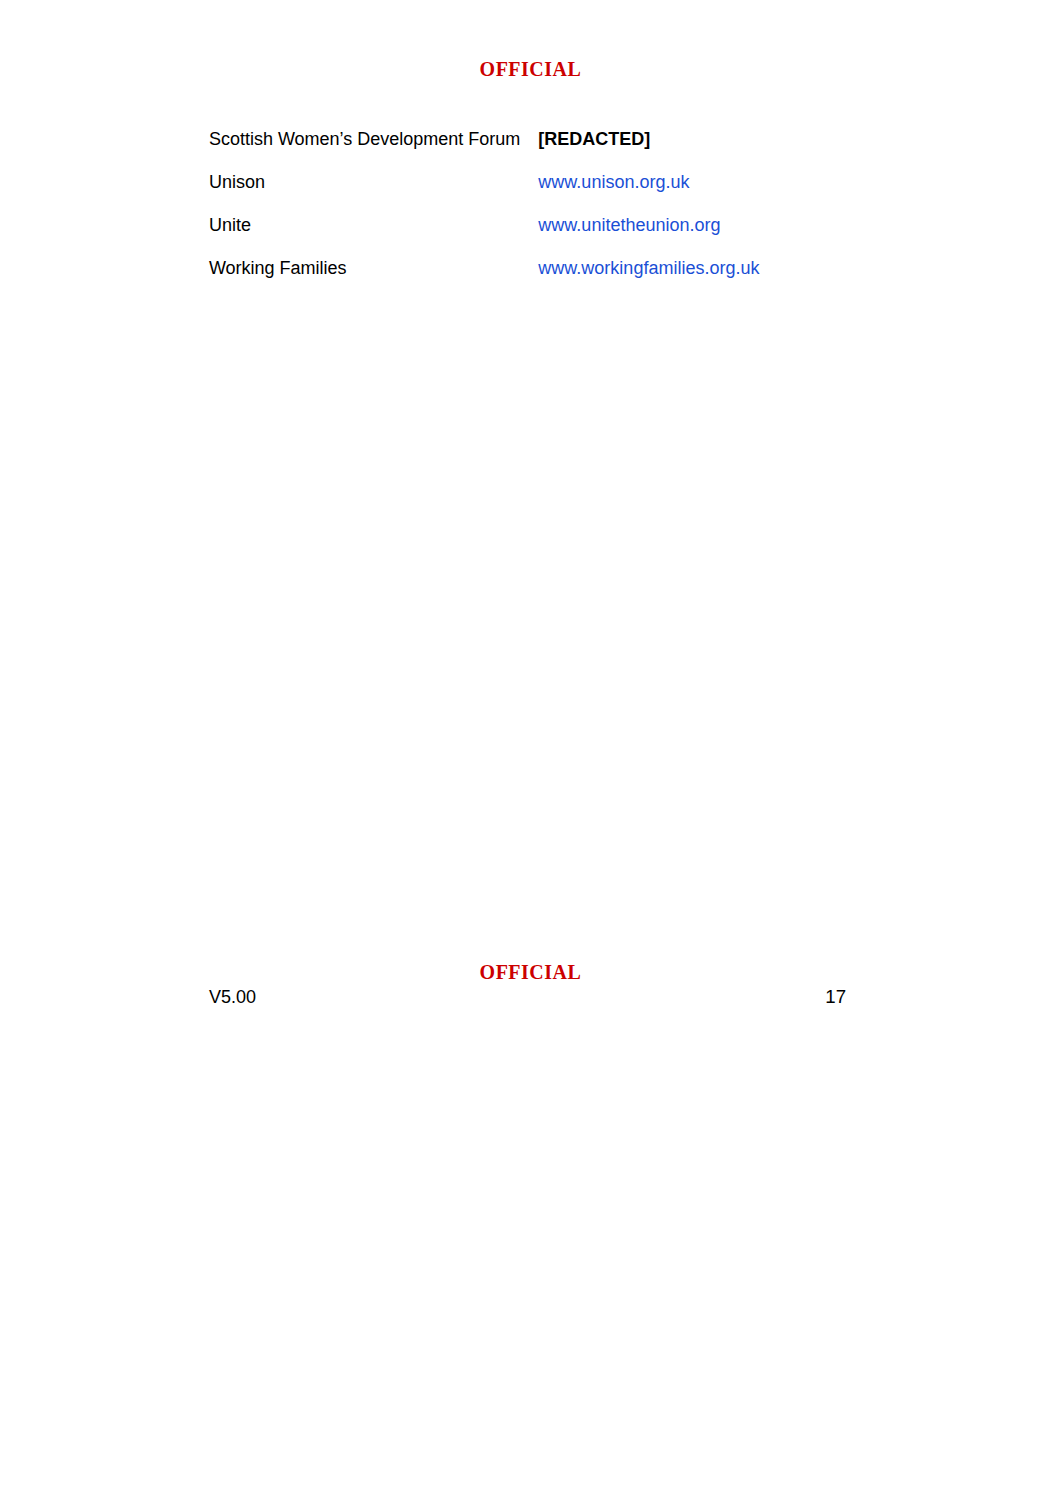OFFICIAL
| Scottish Women’s Development Forum | [REDACTED] |
| Unison | www.unison.org.uk |
| Unite | www.unitetheunion.org |
| Working Families | www.workingfamilies.org.uk |
OFFICIAL
V5.00 17